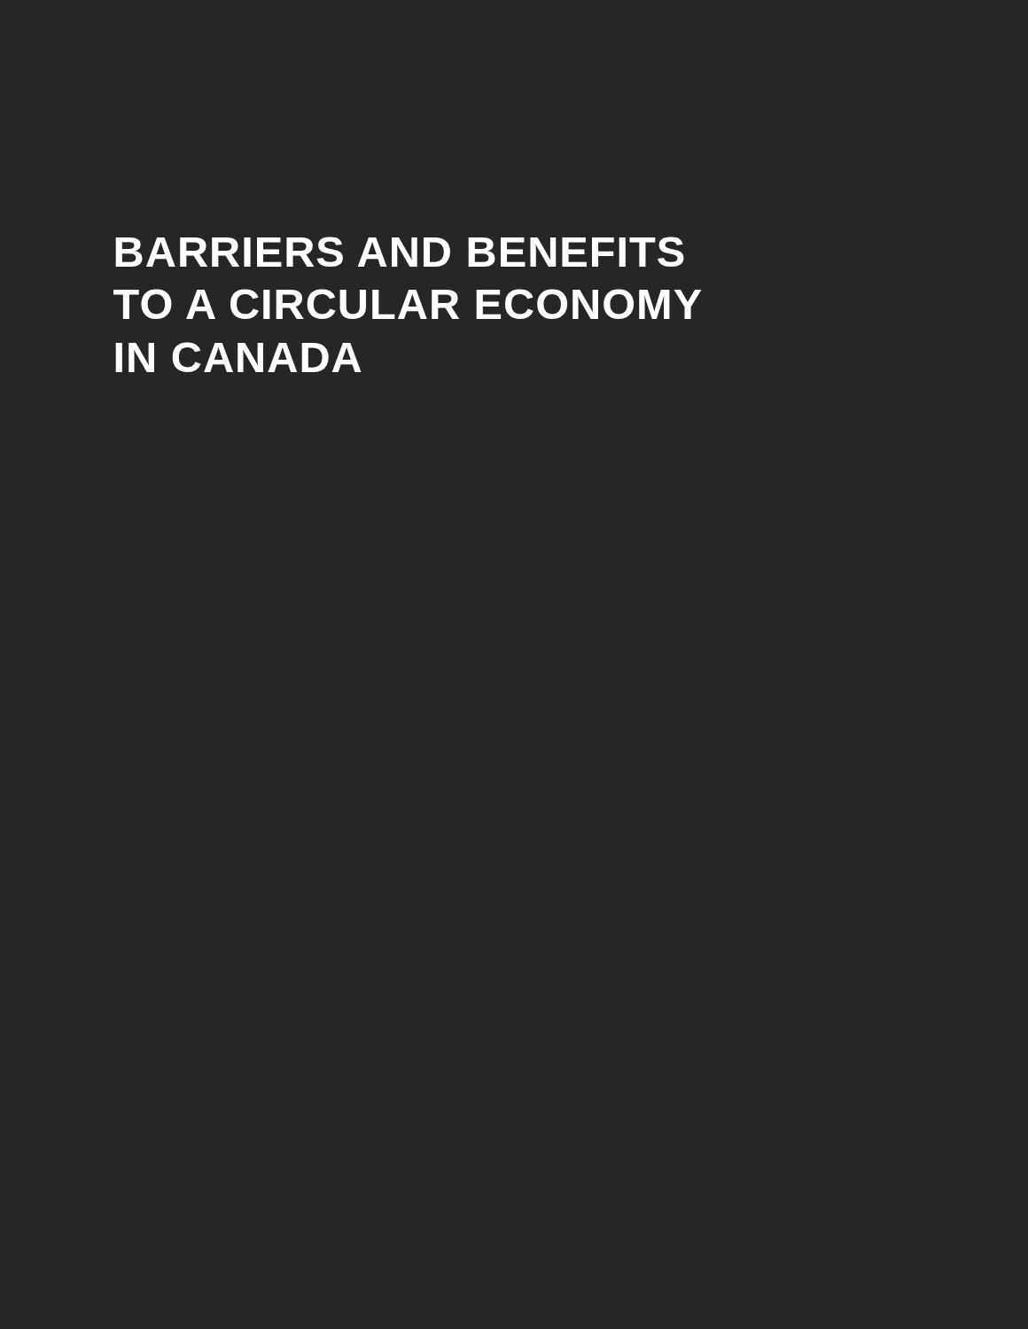Barriers and Benefits
to a Circular Economy
in Canada